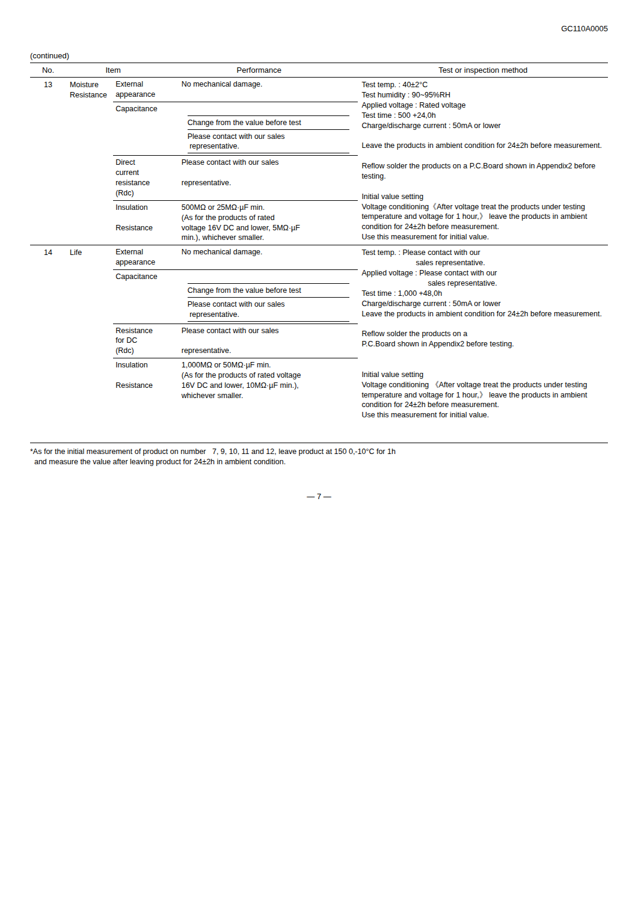GC110A0005
(continued)
| No. | Item | Performance | Test or inspection method |
| --- | --- | --- | --- |
| 13 | Moisture Resistance | / External appearance / No mechanical damage. / / Capacitance / Change from the value before test Please contact with our sales representative. / / Direct current resistance (Rdc) / Please contact with our sales representative. / / Insulation Resistance / 500MΩ or 25MΩ·µF min. (As for the products of rated voltage 16V DC and lower, 5MΩ·µF min.), whichever smaller. / | Test temp. : 40±2°C Test humidity : 90~95%RH Applied voltage : Rated voltage Test time : 500 +24,0h Charge/discharge current : 50mA or lower Leave the products in ambient condition for 24±2h before measurement. Reflow solder the products on a P.C.Board shown in Appendix2 before testing. Initial value setting Voltage conditioning《After voltage treat the products under testing temperature and voltage for 1 hour,》 leave the products in ambient condition for 24±2h before measurement. Use this measurement for initial value. |
| 14 | Life | / External appearance / No mechanical damage. / / Capacitance / Change from the value before test Please contact with our sales representative. / / Resistance for DC (Rdc) / Please contact with our sales representative. / / Insulation Resistance / 1,000MΩ or 50MΩ·µF min. (As for the products of rated voltage 16V DC and lower, 10MΩ·µF min.), whichever smaller. / | Test temp. : Please contact with our sales representative. Applied voltage : Please contact with our sales representative. Test time : 1,000 +48,0h Charge/discharge current : 50mA or lower Leave the products in ambient condition for 24±2h before measurement. Reflow solder the products on a P.C.Board shown in Appendix2 before testing. Initial value setting Voltage conditioning 《After voltage treat the products under testing temperature and voltage for 1 hour,》 leave the products in ambient condition for 24±2h before measurement. Use this measurement for initial value. |
*As for the initial measurement of product on number 7, 9, 10, 11 and 12, leave product at 150 0,-10°C for 1h
and measure the value after leaving product for 24±2h in ambient condition.
— 7 —